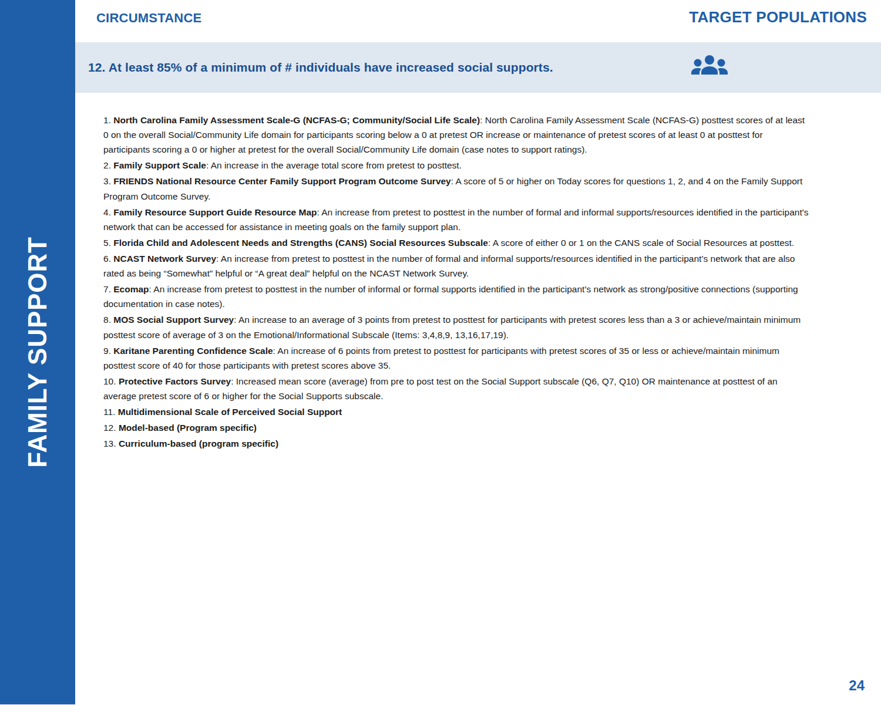FAMILY SUPPORT
CIRCUMSTANCE
TARGET POPULATIONS
12. At least 85% of a minimum of # individuals have increased social supports.
North Carolina Family Assessment Scale-G (NCFAS-G; Community/Social Life Scale): North Carolina Family Assessment Scale (NCFAS-G) posttest scores of at least 0 on the overall Social/Community Life domain for participants scoring below a 0 at pretest OR increase or maintenance of pretest scores of at least 0 at posttest for participants scoring a 0 or higher at pretest for the overall Social/Community Life domain (case notes to support ratings).
Family Support Scale: An increase in the average total score from pretest to posttest.
FRIENDS National Resource Center Family Support Program Outcome Survey: A score of 5 or higher on Today scores for questions 1, 2, and 4 on the Family Support Program Outcome Survey.
Family Resource Support Guide Resource Map: An increase from pretest to posttest in the number of formal and informal supports/resources identified in the participant's network that can be accessed for assistance in meeting goals on the family support plan.
Florida Child and Adolescent Needs and Strengths (CANS) Social Resources Subscale: A score of either 0 or 1 on the CANS scale of Social Resources at posttest.
NCAST Network Survey: An increase from pretest to posttest in the number of formal and informal supports/resources identified in the participant’s network that are also rated as being “Somewhat” helpful or “A great deal” helpful on the NCAST Network Survey.
Ecomap: An increase from pretest to posttest in the number of informal or formal supports identified in the participant’s network as strong/positive connections (supporting documentation in case notes).
MOS Social Support Survey: An increase to an average of 3 points from pretest to posttest for participants with pretest scores less than a 3 or achieve/maintain minimum posttest score of average of 3 on the Emotional/Informational Subscale (Items: 3,4,8,9, 13,16,17,19).
Karitane Parenting Confidence Scale: An increase of 6 points from pretest to posttest for participants with pretest scores of 35 or less or achieve/maintain minimum posttest score of 40 for those participants with pretest scores above 35.
Protective Factors Survey: Increased mean score (average) from pre to post test on the Social Support subscale (Q6, Q7, Q10) OR maintenance at posttest of an average pretest score of 6 or higher for the Social Supports subscale.
Multidimensional Scale of Perceived Social Support
Model-based (Program specific)
Curriculum-based (program specific)
24